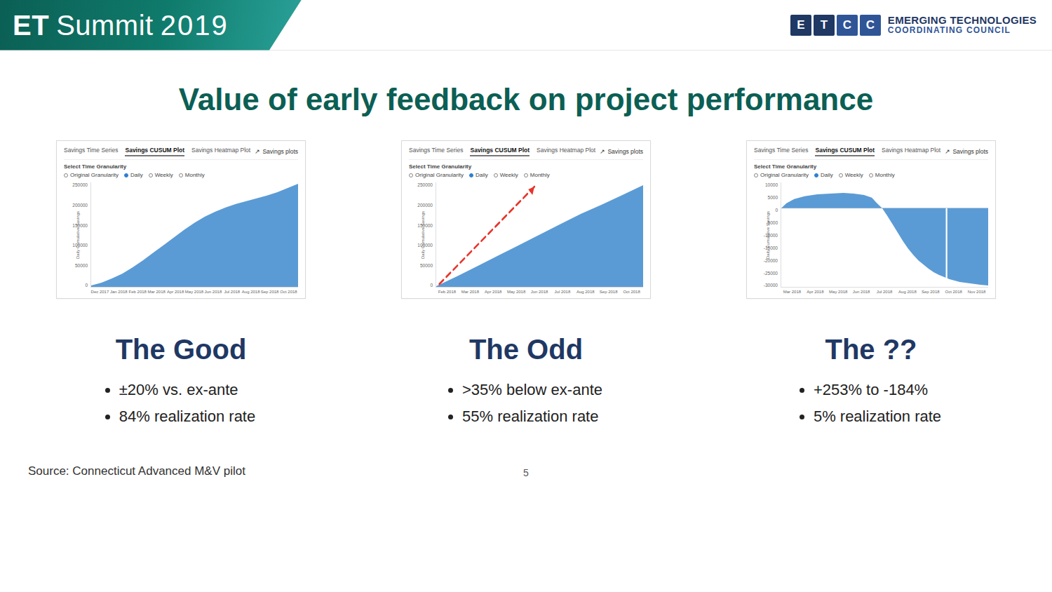ET Summit 2019
ETCC
EMERGING TECHNOLOGIES COORDINATING COUNCIL
Value of early feedback on project performance
Savings Time Series Savings CUSUM Plot Savings Heatmap Plot
Savings plots
Select Time Granularity
Original Granularity Daily Weekly Monthly
Daily Cumulative Savings 250000 200000 150000 100000 50000 0
Dec 2017 Jan 2018 Feb 2018 Mar 2018 Apr 2018 May 2018 Jun 2018 Jul 2018 Aug 2018 Sep 2018 Oct 2018
Savings Time Series Savings CUSUM Plot Savings Heatmap Plot
Savings plots
Select Time Granularity
Original Granularity Daily Weekly Monthly
Daily Cumulative Savings 250000 200000 150000 100000 50000 0
Feb 2018 Mar 2018 Apr 2018 May 2018 Jun 2018 Jul 2018 Aug 2018 Sep 2018 Oct 2018
Savings Time Series Savings CUSUM Plot Savings Heatmap Plot
Savings plots
Select Time Granularity
Original Granularity Daily Weekly Monthly
Daily Cumulative Savings 10000 5000 0 -5000 -10000 -15000 -20000 -25000 -30000
Mar 2018 Apr 2018 May 2018 Jun 2018 Jul 2018 Aug 2018 Sep 2018 Oct 2018 Nov 2018
The Good
±20% vs. ex-ante
84% realization rate
The Odd
>35% below ex-ante
55% realization rate
The ??
+253% to -184%
5% realization rate
Source: Connecticut Advanced M&V pilot
5